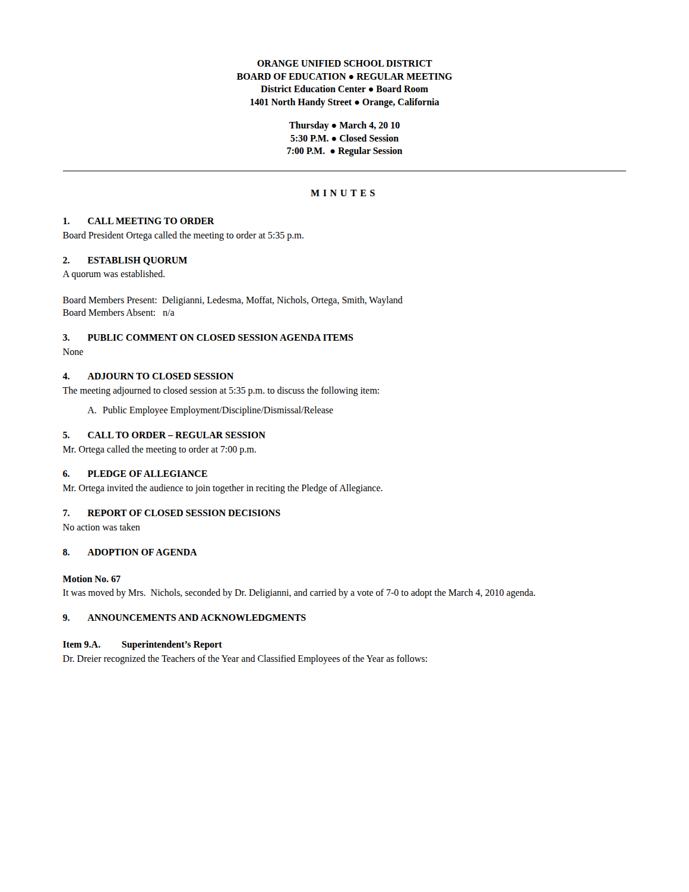ORANGE UNIFIED SCHOOL DISTRICT
BOARD OF EDUCATION ● REGULAR MEETING
District Education Center ● Board Room
1401 North Handy Street ● Orange, California
Thursday ● March 4, 20 10
5:30 P.M. ● Closed Session
7:00 P.M. ● Regular Session
MINUTES
1. CALL MEETING TO ORDER
Board President Ortega called the meeting to order at 5:35 p.m.
2. ESTABLISH QUORUM
A quorum was established.
Board Members Present: Deligianni, Ledesma, Moffat, Nichols, Ortega, Smith, Wayland
Board Members Absent: n/a
3. PUBLIC COMMENT ON CLOSED SESSION AGENDA ITEMS
None
4. ADJOURN TO CLOSED SESSION
The meeting adjourned to closed session at 5:35 p.m. to discuss the following item:
A. Public Employee Employment/Discipline/Dismissal/Release
5. CALL TO ORDER – REGULAR SESSION
Mr. Ortega called the meeting to order at 7:00 p.m.
6. PLEDGE OF ALLEGIANCE
Mr. Ortega invited the audience to join together in reciting the Pledge of Allegiance.
7. REPORT OF CLOSED SESSION DECISIONS
No action was taken
8. ADOPTION OF AGENDA
Motion No. 67
It was moved by Mrs. Nichols, seconded by Dr. Deligianni, and carried by a vote of 7-0 to adopt the March 4, 2010 agenda.
9. ANNOUNCEMENTS AND ACKNOWLEDGMENTS
Item 9.A. Superintendent’s Report
Dr. Dreier recognized the Teachers of the Year and Classified Employees of the Year as follows: